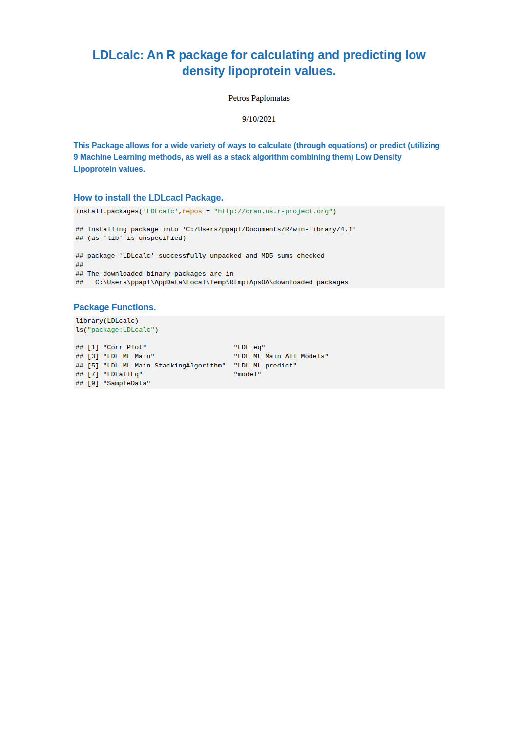LDLcalc: An R package for calculating and predicting low
density lipoprotein values.
Petros Paplomatas
9/10/2021
This Package allows for a wide variety of ways to calculate (through equations) or predict (utilizing 9 Machine Learning methods, as well as a stack algorithm combining them) Low Density Lipoprotein values.
How to install the LDLcacl Package.
install.packages('LDLcalc',repos = "http://cran.us.r-project.org")

## Installing package into 'C:/Users/ppapl/Documents/R/win-library/4.1'
## (as 'lib' is unspecified)

## package 'LDLcalc' successfully unpacked and MD5 sums checked
##
## The downloaded binary packages are in
##   C:\Users\ppapl\AppData\Local\Temp\RtmpiApsOA\downloaded_packages
Package Functions.
library(LDLcalc)
ls("package:LDLcalc")

## [1] "Corr_Plot"                      "LDL_eq"
## [3] "LDL_ML_Main"                    "LDL_ML_Main_All_Models"
## [5] "LDL_ML_Main_StackingAlgorithm"  "LDL_ML_predict"
## [7] "LDLallEq"                       "model"
## [9] "SampleData"